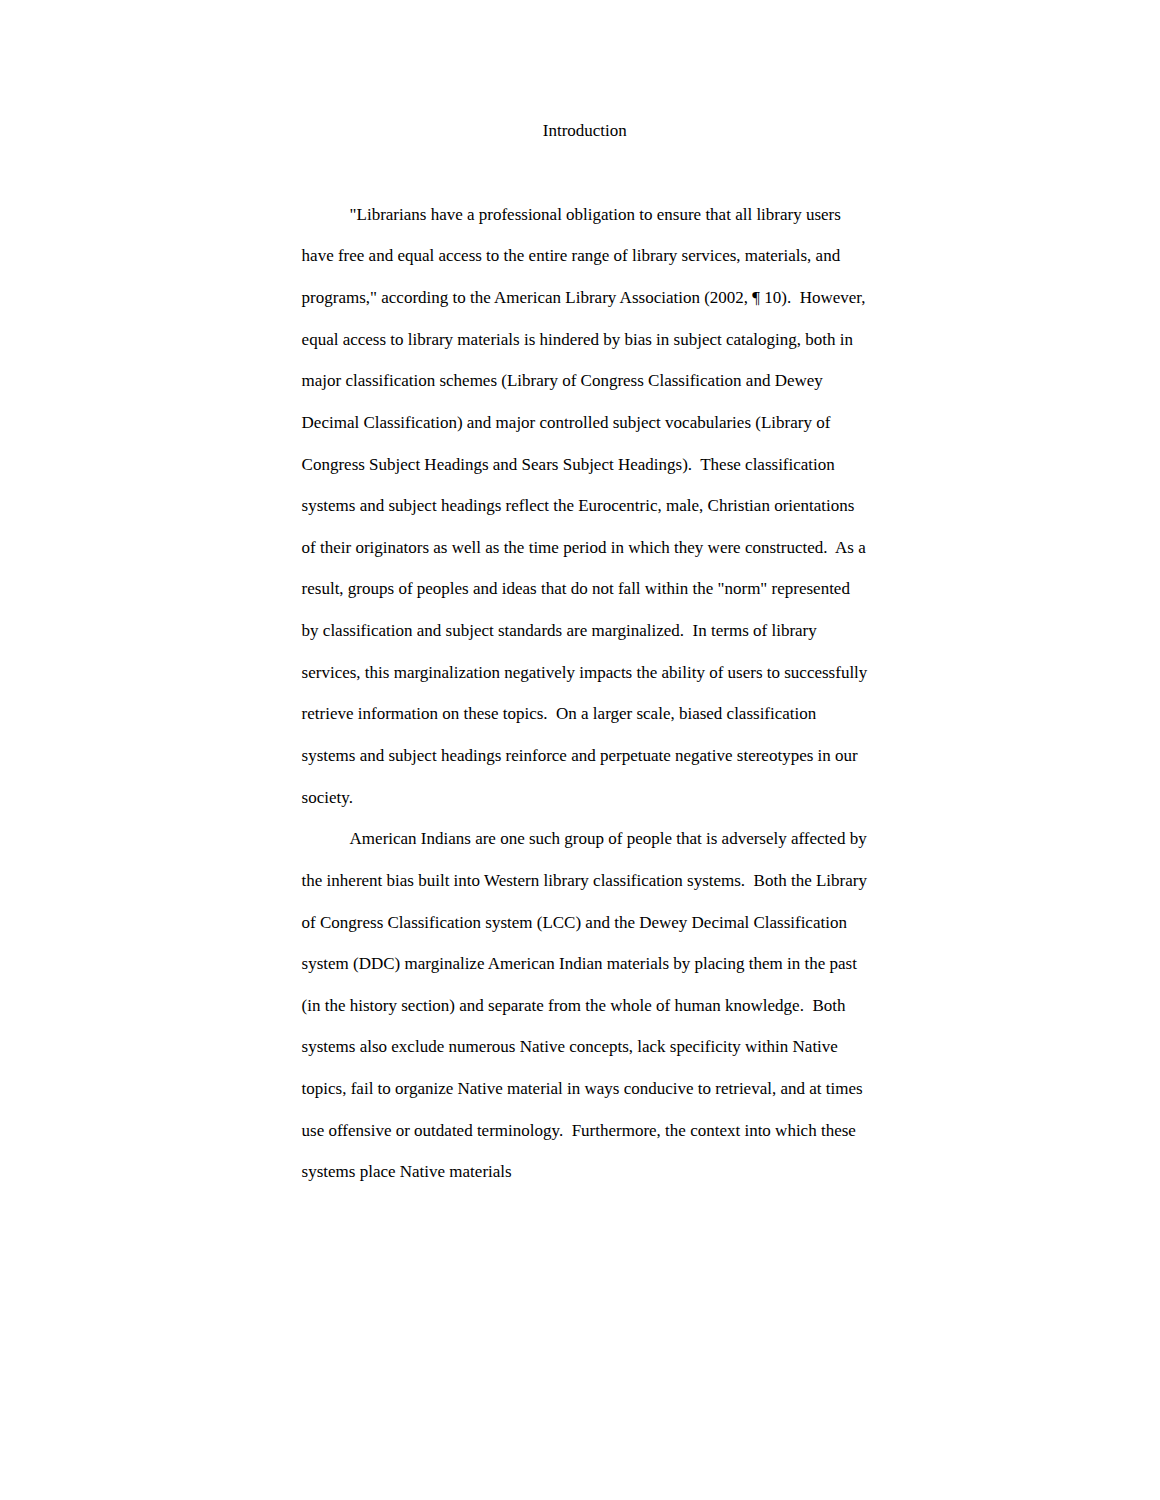Introduction
"Librarians have a professional obligation to ensure that all library users have free and equal access to the entire range of library services, materials, and programs," according to the American Library Association (2002, ¶ 10). However, equal access to library materials is hindered by bias in subject cataloging, both in major classification schemes (Library of Congress Classification and Dewey Decimal Classification) and major controlled subject vocabularies (Library of Congress Subject Headings and Sears Subject Headings). These classification systems and subject headings reflect the Eurocentric, male, Christian orientations of their originators as well as the time period in which they were constructed. As a result, groups of peoples and ideas that do not fall within the "norm" represented by classification and subject standards are marginalized. In terms of library services, this marginalization negatively impacts the ability of users to successfully retrieve information on these topics. On a larger scale, biased classification systems and subject headings reinforce and perpetuate negative stereotypes in our society.
American Indians are one such group of people that is adversely affected by the inherent bias built into Western library classification systems. Both the Library of Congress Classification system (LCC) and the Dewey Decimal Classification system (DDC) marginalize American Indian materials by placing them in the past (in the history section) and separate from the whole of human knowledge. Both systems also exclude numerous Native concepts, lack specificity within Native topics, fail to organize Native material in ways conducive to retrieval, and at times use offensive or outdated terminology. Furthermore, the context into which these systems place Native materials